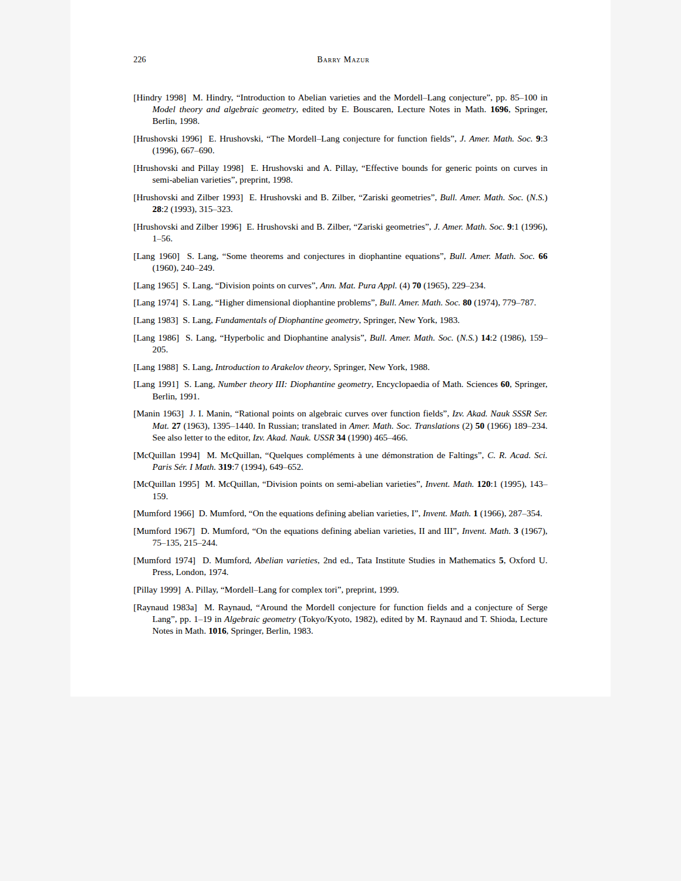226 Barry Mazur
[Hindry 1998] M. Hindry, “Introduction to Abelian varieties and the Mordell–Lang conjecture”, pp. 85–100 in Model theory and algebraic geometry, edited by E. Bouscaren, Lecture Notes in Math. 1696, Springer, Berlin, 1998.
[Hrushovski 1996] E. Hrushovski, “The Mordell–Lang conjecture for function fields”, J. Amer. Math. Soc. 9:3 (1996), 667–690.
[Hrushovski and Pillay 1998] E. Hrushovski and A. Pillay, “Effective bounds for generic points on curves in semi-abelian varieties”, preprint, 1998.
[Hrushovski and Zilber 1993] E. Hrushovski and B. Zilber, “Zariski geometries”, Bull. Amer. Math. Soc. (N.S.) 28:2 (1993), 315–323.
[Hrushovski and Zilber 1996] E. Hrushovski and B. Zilber, “Zariski geometries”, J. Amer. Math. Soc. 9:1 (1996), 1–56.
[Lang 1960] S. Lang, “Some theorems and conjectures in diophantine equations”, Bull. Amer. Math. Soc. 66 (1960), 240–249.
[Lang 1965] S. Lang, “Division points on curves”, Ann. Mat. Pura Appl. (4) 70 (1965), 229–234.
[Lang 1974] S. Lang, “Higher dimensional diophantine problems”, Bull. Amer. Math. Soc. 80 (1974), 779–787.
[Lang 1983] S. Lang, Fundamentals of Diophantine geometry, Springer, New York, 1983.
[Lang 1986] S. Lang, “Hyperbolic and Diophantine analysis”, Bull. Amer. Math. Soc. (N.S.) 14:2 (1986), 159–205.
[Lang 1988] S. Lang, Introduction to Arakelov theory, Springer, New York, 1988.
[Lang 1991] S. Lang, Number theory III: Diophantine geometry, Encyclopaedia of Math. Sciences 60, Springer, Berlin, 1991.
[Manin 1963] J. I. Manin, “Rational points on algebraic curves over function fields”, Izv. Akad. Nauk SSSR Ser. Mat. 27 (1963), 1395–1440. In Russian; translated in Amer. Math. Soc. Translations (2) 50 (1966) 189–234. See also letter to the editor, Izv. Akad. Nauk. USSR 34 (1990) 465–466.
[McQuillan 1994] M. McQuillan, “Quelques compléments à une démonstration de Faltings”, C. R. Acad. Sci. Paris Sér. I Math. 319:7 (1994), 649–652.
[McQuillan 1995] M. McQuillan, “Division points on semi-abelian varieties”, Invent. Math. 120:1 (1995), 143–159.
[Mumford 1966] D. Mumford, “On the equations defining abelian varieties, I”, Invent. Math. 1 (1966), 287–354.
[Mumford 1967] D. Mumford, “On the equations defining abelian varieties, II and III”, Invent. Math. 3 (1967), 75–135, 215–244.
[Mumford 1974] D. Mumford, Abelian varieties, 2nd ed., Tata Institute Studies in Mathematics 5, Oxford U. Press, London, 1974.
[Pillay 1999] A. Pillay, “Mordell–Lang for complex tori”, preprint, 1999.
[Raynaud 1983a] M. Raynaud, “Around the Mordell conjecture for function fields and a conjecture of Serge Lang”, pp. 1–19 in Algebraic geometry (Tokyo/Kyoto, 1982), edited by M. Raynaud and T. Shioda, Lecture Notes in Math. 1016, Springer, Berlin, 1983.